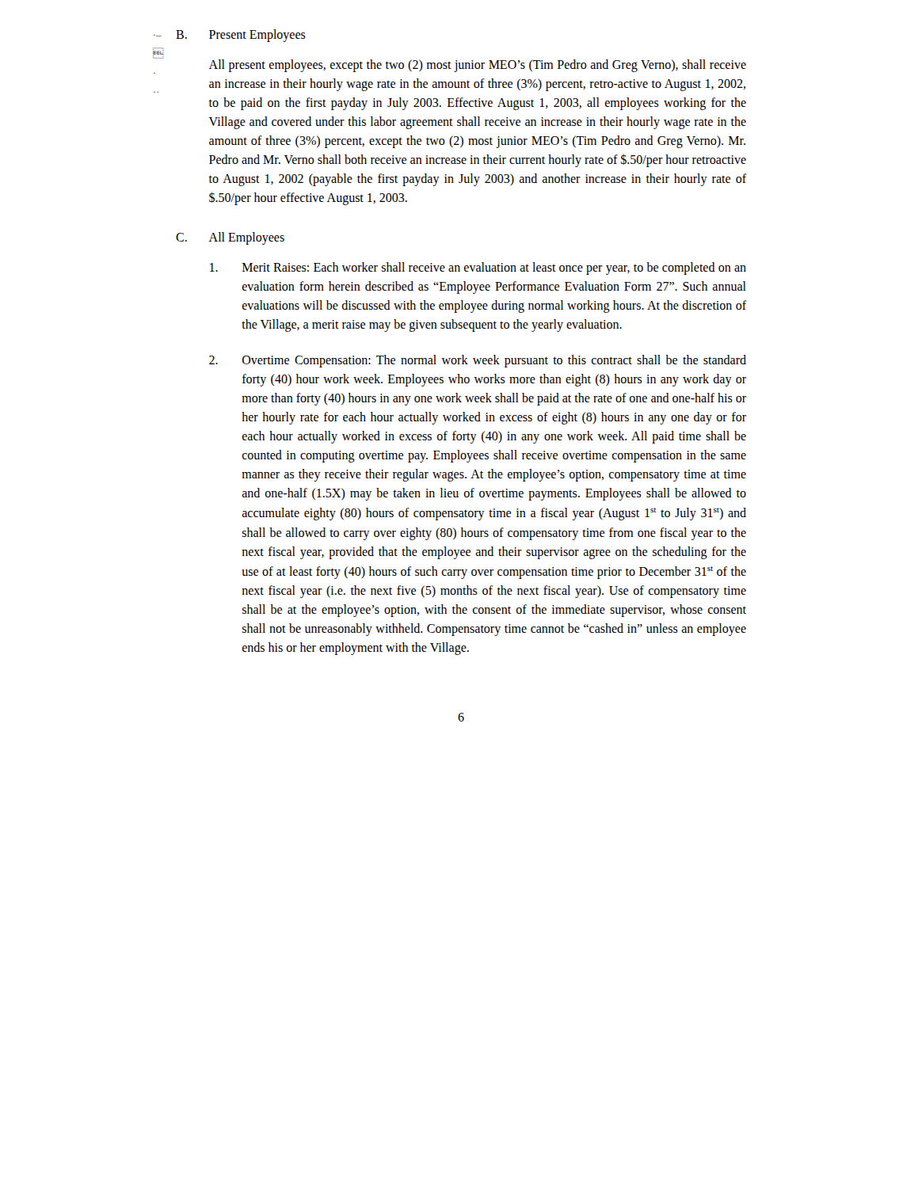·–
·
··
B. Present Employees
All present employees, except the two (2) most junior MEO’s (Tim Pedro and Greg Verno), shall receive an increase in their hourly wage rate in the amount of three (3%) percent, retro-active to August 1, 2002, to be paid on the first payday in July 2003. Effective August 1, 2003, all employees working for the Village and covered under this labor agreement shall receive an increase in their hourly wage rate in the amount of three (3%) percent, except the two (2) most junior MEO’s (Tim Pedro and Greg Verno). Mr. Pedro and Mr. Verno shall both receive an increase in their current hourly rate of $.50/per hour retroactive to August 1, 2002 (payable the first payday in July 2003) and another increase in their hourly rate of $.50/per hour effective August 1, 2003.
C. All Employees
1.
Merit Raises: Each worker shall receive an evaluation at least once per year, to be completed on an evaluation form herein described as “Employee Performance Evaluation Form 27”. Such annual evaluations will be discussed with the employee during normal working hours. At the discretion of the Village, a merit raise may be given subsequent to the yearly evaluation.
2.
Overtime Compensation: The normal work week pursuant to this contract shall be the standard forty (40) hour work week. Employees who works more than eight (8) hours in any work day or more than forty (40) hours in any one work week shall be paid at the rate of one and one-half his or her hourly rate for each hour actually worked in excess of eight (8) hours in any one day or for each hour actually worked in excess of forty (40) in any one work week. All paid time shall be counted in computing overtime pay. Employees shall receive overtime compensation in the same manner as they receive their regular wages. At the employee’s option, compensatory time at time and one-half (1.5X) may be taken in lieu of overtime payments. Employees shall be allowed to accumulate eighty (80) hours of compensatory time in a fiscal year (August 1st to July 31st) and shall be allowed to carry over eighty (80) hours of compensatory time from one fiscal year to the next fiscal year, provided that the employee and their supervisor agree on the scheduling for the use of at least forty (40) hours of such carry over compensation time prior to December 31st of the next fiscal year (i.e. the next five (5) months of the next fiscal year). Use of compensatory time shall be at the employee’s option, with the consent of the immediate supervisor, whose consent shall not be unreasonably withheld. Compensatory time cannot be “cashed in” unless an employee ends his or her employment with the Village.
6